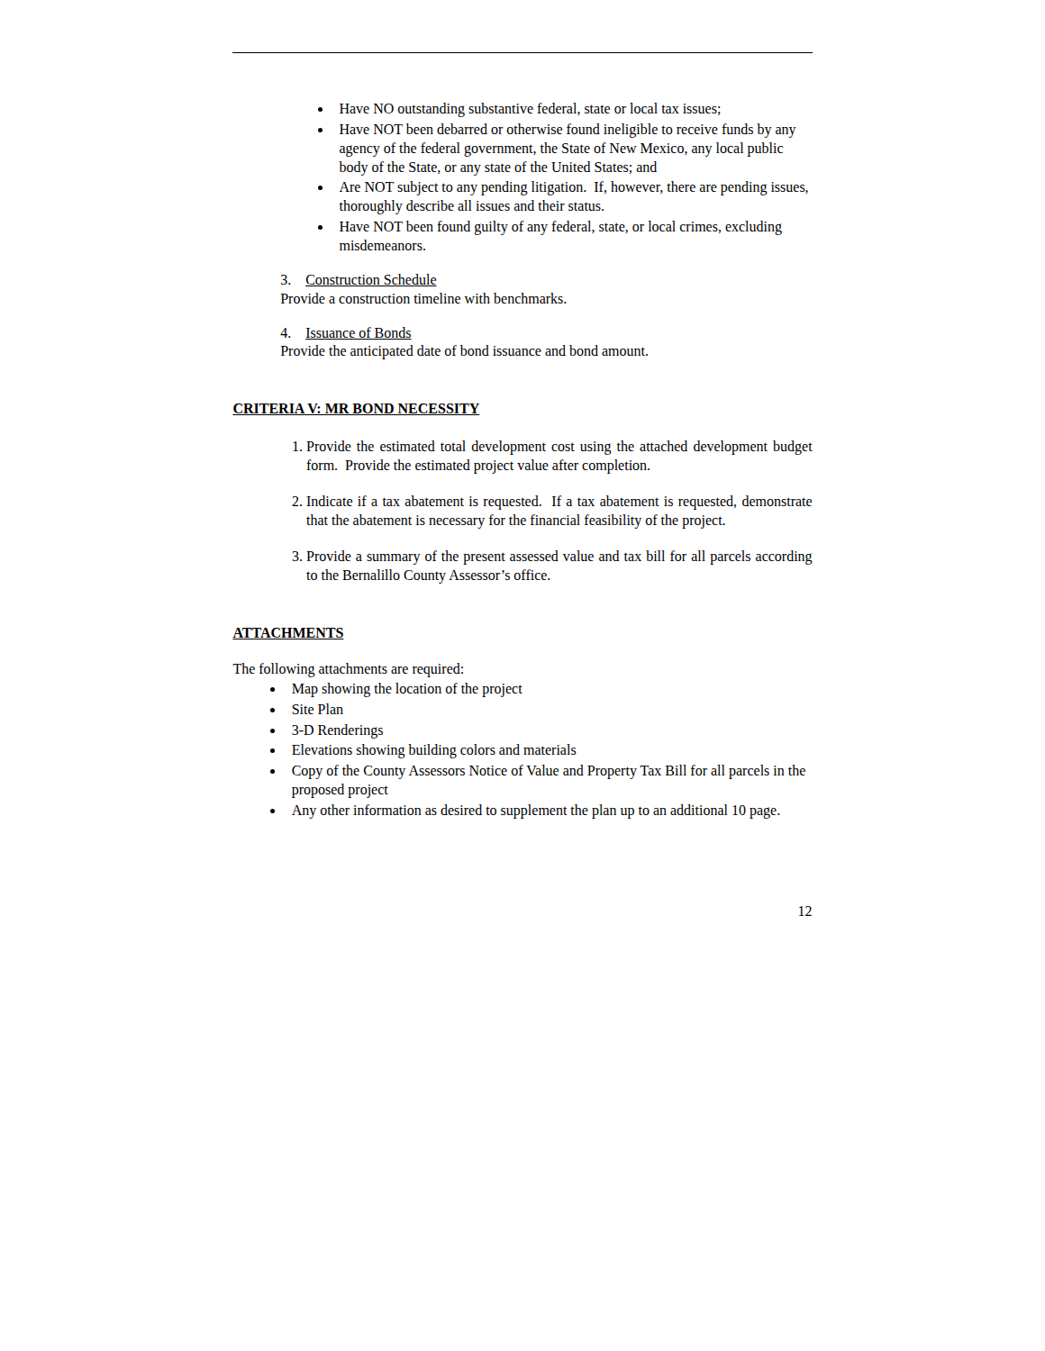Have NO outstanding substantive federal, state or local tax issues;
Have NOT been debarred or otherwise found ineligible to receive funds by any agency of the federal government, the State of New Mexico, any local public body of the State, or any state of the United States; and
Are NOT subject to any pending litigation. If, however, there are pending issues, thoroughly describe all issues and their status.
Have NOT been found guilty of any federal, state, or local crimes, excluding misdemeanors.
3. Construction Schedule
Provide a construction timeline with benchmarks.
4. Issuance of Bonds
Provide the anticipated date of bond issuance and bond amount.
CRITERIA V: MR BOND NECESSITY
Provide the estimated total development cost using the attached development budget form. Provide the estimated project value after completion.
Indicate if a tax abatement is requested. If a tax abatement is requested, demonstrate that the abatement is necessary for the financial feasibility of the project.
Provide a summary of the present assessed value and tax bill for all parcels according to the Bernalillo County Assessor’s office.
ATTACHMENTS
The following attachments are required:
Map showing the location of the project
Site Plan
3-D Renderings
Elevations showing building colors and materials
Copy of the County Assessors Notice of Value and Property Tax Bill for all parcels in the proposed project
Any other information as desired to supplement the plan up to an additional 10 page.
12